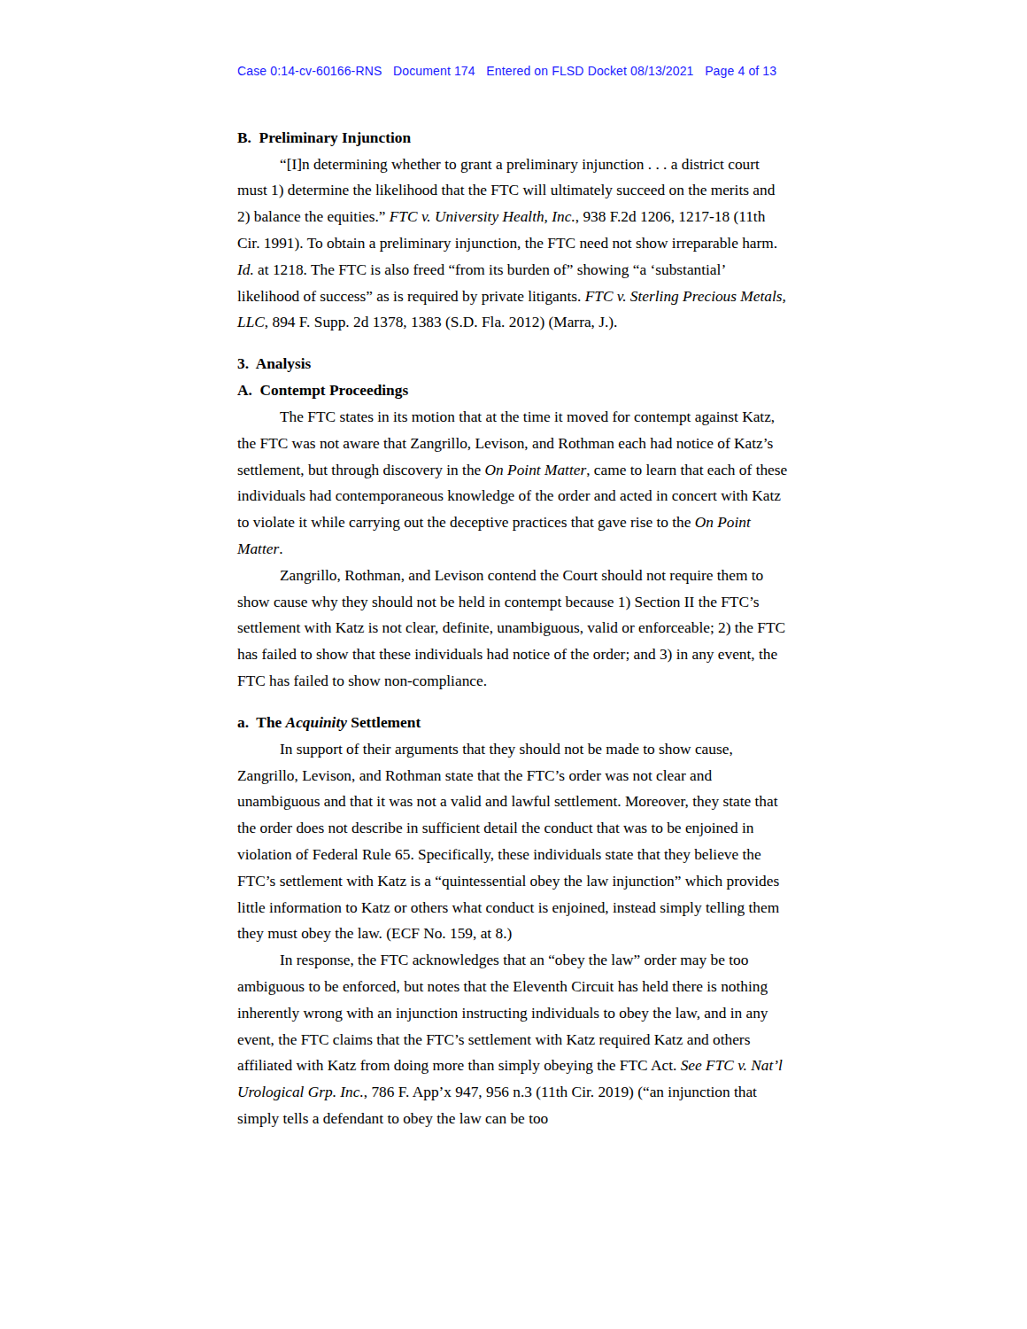Case 0:14-cv-60166-RNS Document 174 Entered on FLSD Docket 08/13/2021 Page 4 of 13
B. Preliminary Injunction
“[I]n determining whether to grant a preliminary injunction . . . a district court must 1) determine the likelihood that the FTC will ultimately succeed on the merits and 2) balance the equities.” FTC v. University Health, Inc., 938 F.2d 1206, 1217-18 (11th Cir. 1991). To obtain a preliminary injunction, the FTC need not show irreparable harm. Id. at 1218. The FTC is also freed “from its burden of” showing “a ‘substantial’ likelihood of success” as is required by private litigants. FTC v. Sterling Precious Metals, LLC, 894 F. Supp. 2d 1378, 1383 (S.D. Fla. 2012) (Marra, J.).
3. Analysis
A. Contempt Proceedings
The FTC states in its motion that at the time it moved for contempt against Katz, the FTC was not aware that Zangrillo, Levison, and Rothman each had notice of Katz’s settlement, but through discovery in the On Point Matter, came to learn that each of these individuals had contemporaneous knowledge of the order and acted in concert with Katz to violate it while carrying out the deceptive practices that gave rise to the On Point Matter.
Zangrillo, Rothman, and Levison contend the Court should not require them to show cause why they should not be held in contempt because 1) Section II the FTC’s settlement with Katz is not clear, definite, unambiguous, valid or enforceable; 2) the FTC has failed to show that these individuals had notice of the order; and 3) in any event, the FTC has failed to show non-compliance.
a. The Acquinity Settlement
In support of their arguments that they should not be made to show cause, Zangrillo, Levison, and Rothman state that the FTC’s order was not clear and unambiguous and that it was not a valid and lawful settlement. Moreover, they state that the order does not describe in sufficient detail the conduct that was to be enjoined in violation of Federal Rule 65. Specifically, these individuals state that they believe the FTC’s settlement with Katz is a “quintessential obey the law injunction” which provides little information to Katz or others what conduct is enjoined, instead simply telling them they must obey the law. (ECF No. 159, at 8.)
In response, the FTC acknowledges that an “obey the law” order may be too ambiguous to be enforced, but notes that the Eleventh Circuit has held there is nothing inherently wrong with an injunction instructing individuals to obey the law, and in any event, the FTC claims that the FTC’s settlement with Katz required Katz and others affiliated with Katz from doing more than simply obeying the FTC Act. See FTC v. Nat’l Urological Grp. Inc., 786 F. App’x 947, 956 n.3 (11th Cir. 2019) (“an injunction that simply tells a defendant to obey the law can be too